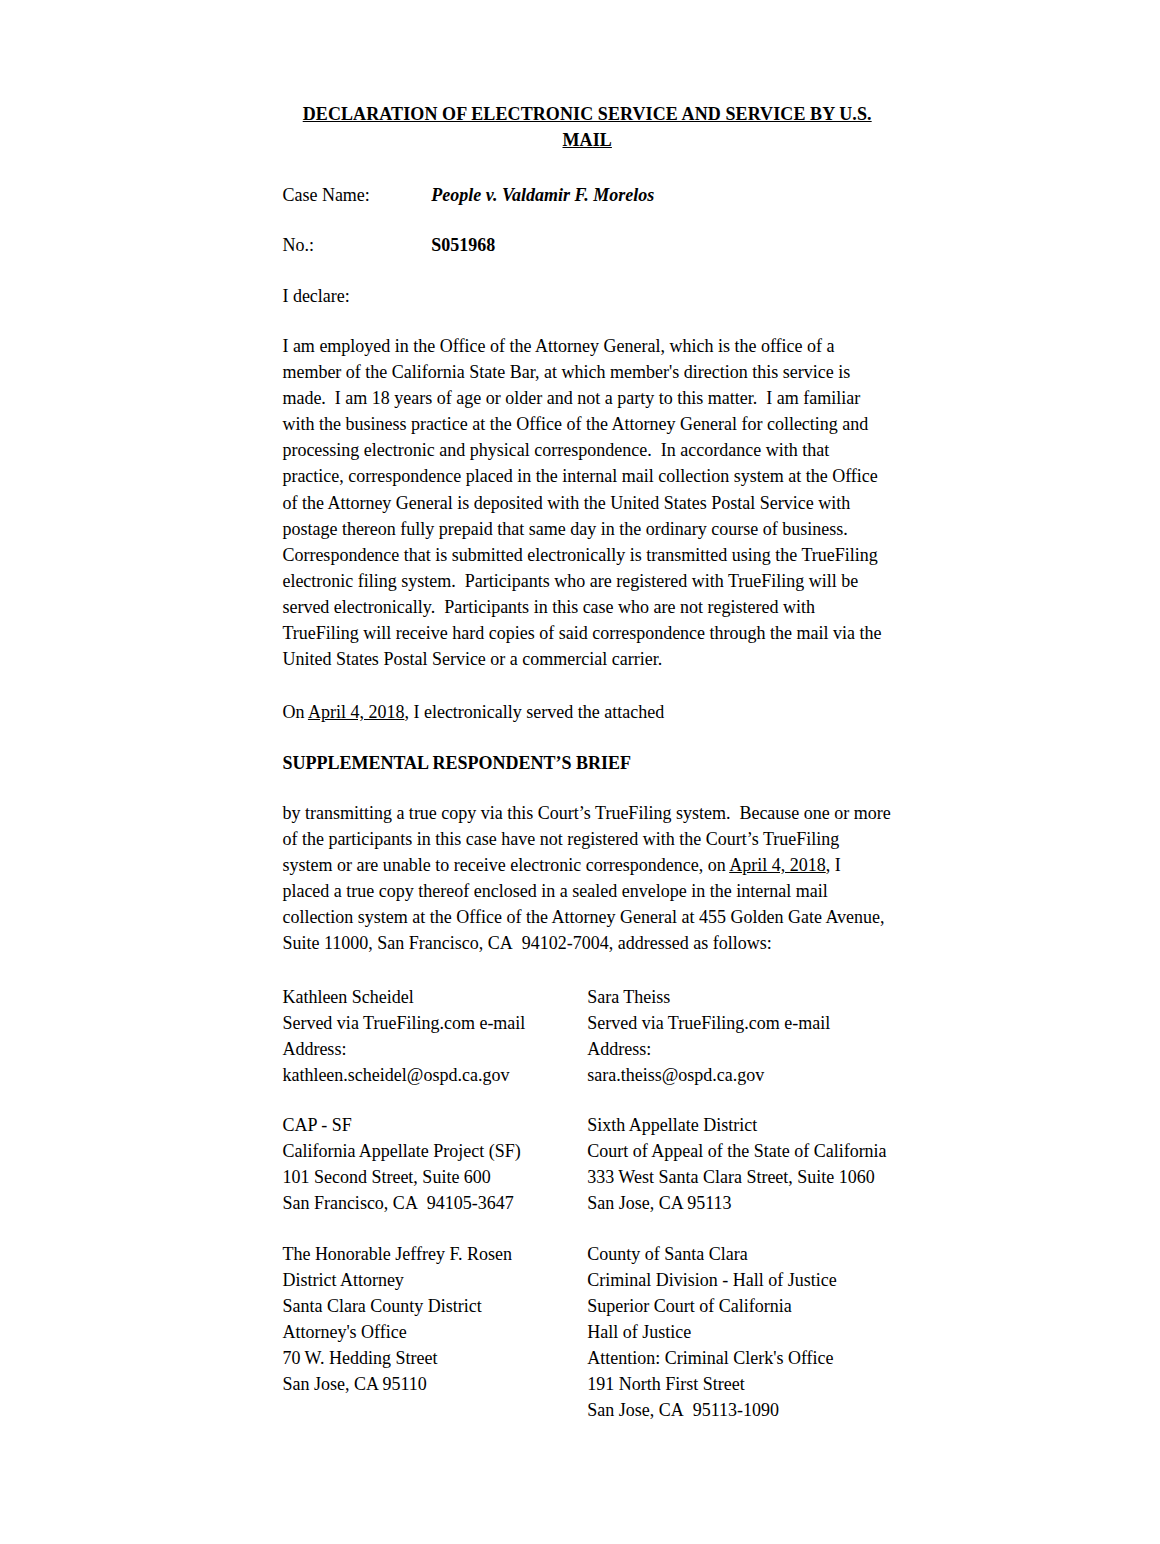DECLARATION OF ELECTRONIC SERVICE AND SERVICE BY U.S. MAIL
Case Name: People v. Valdamir F. Morelos
No.: S051968
I declare:
I am employed in the Office of the Attorney General, which is the office of a member of the California State Bar, at which member's direction this service is made. I am 18 years of age or older and not a party to this matter. I am familiar with the business practice at the Office of the Attorney General for collecting and processing electronic and physical correspondence. In accordance with that practice, correspondence placed in the internal mail collection system at the Office of the Attorney General is deposited with the United States Postal Service with postage thereon fully prepaid that same day in the ordinary course of business. Correspondence that is submitted electronically is transmitted using the TrueFiling electronic filing system. Participants who are registered with TrueFiling will be served electronically. Participants in this case who are not registered with TrueFiling will receive hard copies of said correspondence through the mail via the United States Postal Service or a commercial carrier.
On April 4, 2018, I electronically served the attached
SUPPLEMENTAL RESPONDENT’S BRIEF
by transmitting a true copy via this Court’s TrueFiling system. Because one or more of the participants in this case have not registered with the Court’s TrueFiling system or are unable to receive electronic correspondence, on April 4, 2018, I placed a true copy thereof enclosed in a sealed envelope in the internal mail collection system at the Office of the Attorney General at 455 Golden Gate Avenue, Suite 11000, San Francisco, CA 94102-7004, addressed as follows:
| Kathleen Scheidel Served via TrueFiling.com e-mail Address: kathleen.scheidel@ospd.ca.gov | Sara Theiss Served via TrueFiling.com e-mail Address: sara.theiss@ospd.ca.gov |
| CAP - SF California Appellate Project (SF) 101 Second Street, Suite 600 San Francisco, CA 94105-3647 | Sixth Appellate District Court of Appeal of the State of California 333 West Santa Clara Street, Suite 1060 San Jose, CA 95113 |
| The Honorable Jeffrey F. Rosen District Attorney Santa Clara County District Attorney's Office 70 W. Hedding Street San Jose, CA 95110 | County of Santa Clara Criminal Division - Hall of Justice Superior Court of California Hall of Justice Attention: Criminal Clerk's Office 191 North First Street San Jose, CA 95113-1090 |